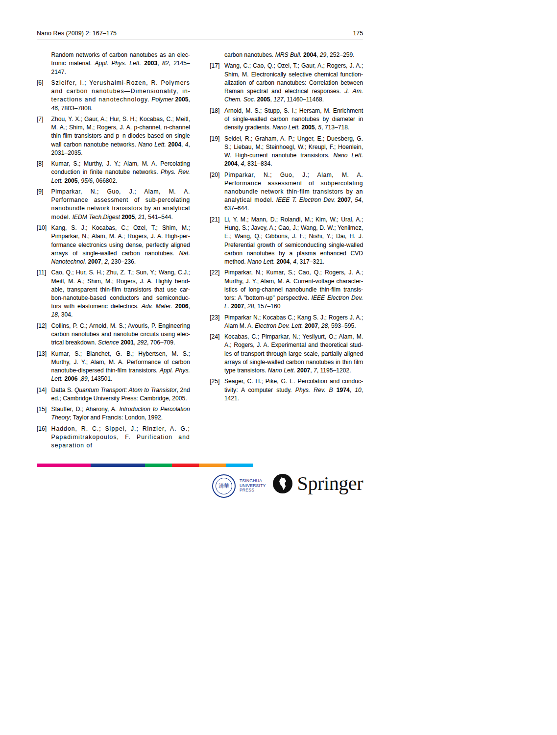Nano Res (2009) 2: 167–175
175
Random networks of carbon nanotubes as an electronic material. Appl. Phys. Lett. 2003, 82, 2145–2147.
[6] Szleifer, I.; Yerushalmi-Rozen, R. Polymers and carbon nanotubes—Dimensionality, interactions and nanotechnology. Polymer 2005, 46, 7803–7808.
[7] Zhou, Y. X.; Gaur, A.; Hur, S. H.; Kocabas, C.; Meitl, M. A.; Shim, M.; Rogers, J. A. p-channel, n-channel thin film transistors and p–n diodes based on single wall carbon nanotube networks. Nano Lett. 2004, 4, 2031–2035.
[8] Kumar, S.; Murthy, J. Y.; Alam, M. A. Percolating conduction in finite nanotube networks. Phys. Rev. Lett. 2005, 95/6, 066802.
[9] Pimparkar, N.; Guo, J.; Alam, M. A. Performance assessment of sub-percolating nanobundle network transistors by an analytical model. IEDM Tech.Digest 2005, 21, 541–544.
[10] Kang, S. J.; Kocabas, C.; Ozel, T.; Shim, M.; Pimparkar, N.; Alam, M. A.; Rogers, J. A. High-performance electronics using dense, perfectly aligned arrays of single-walled carbon nanotubes. Nat. Nanotechnol. 2007, 2, 230–236.
[11] Cao, Q.; Hur, S. H.; Zhu, Z. T.; Sun, Y.; Wang, C.J.; Meitl, M. A.; Shim, M.; Rogers, J. A. Highly bendable, transparent thin-film transistors that use carbon-nanotube-based conductors and semiconductors with elastomeric dielectrics. Adv. Mater. 2006, 18, 304.
[12] Collins, P. C.; Arnold, M. S.; Avouris, P. Engineering carbon nanotubes and nanotube circuits using electrical breakdown. Science 2001, 292, 706–709.
[13] Kumar, S.; Blanchet, G. B.; Hybertsen, M. S.; Murthy, J. Y.; Alam, M. A. Performance of carbon nanotube-dispersed thin-film transistors. Appl. Phys. Lett. 2006 ,89, 143501.
[14] Datta S. Quantum Transport: Atom to Transistor, 2nd ed.; Cambridge University Press: Cambridge, 2005.
[15] Stauffer, D.; Aharony, A. Introduction to Percolation Theory; Taylor and Francis: London, 1992.
[16] Haddon, R. C.; Sippel, J.; Rinzler, A. G.; Papadimitrakopoulos, F. Purification and separation of
carbon nanotubes. MRS Bull. 2004, 29, 252–259.
[17] Wang, C.; Cao, Q.; Ozel, T.; Gaur, A.; Rogers, J. A.; Shim, M. Electronically selective chemical functionalization of carbon nanotubes: Correlation between Raman spectral and electrical responses. J. Am. Chem. Soc. 2005, 127, 11460–11468.
[18] Arnold, M. S.; Stupp, S. I.; Hersam, M. Enrichment of single-walled carbon nanotubes by diameter in density gradients. Nano Lett. 2005, 5, 713–718.
[19] Seidel, R.; Graham, A. P.; Unger, E.; Duesberg, G. S.; Liebau, M.; Steinhoegl, W.; Kreupl, F.; Hoenlein, W. High-current nanotube transistors. Nano Lett. 2004, 4, 831–834.
[20] Pimparkar, N.; Guo, J.; Alam, M. A. Performance assessment of subpercolating nanobundle network thin-film transistors by an analytical model. IEEE T. Electron Dev. 2007, 54, 637–644.
[21] Li, Y. M.; Mann, D.; Rolandi, M.; Kim, W.; Ural, A.; Hung, S.; Javey, A.; Cao, J.; Wang, D. W.; Yenilmez, E.; Wang, Q.; Gibbons, J. F.; Nishi, Y.; Dai, H. J. Preferential growth of semiconducting single-walled carbon nanotubes by a plasma enhanced CVD method. Nano Lett. 2004, 4, 317–321.
[22] Pimparkar, N.; Kumar, S.; Cao, Q.; Rogers, J. A.; Murthy, J. Y.; Alam, M. A. Current-voltage characteristics of long-channel nanobundle thin-film transistors: A "bottom-up" perspective. IEEE Electron Dev. L. 2007, 28, 157–160
[23] Pimparkar N.; Kocabas C.; Kang S. J.; Rogers J. A.; Alam M. A. Electron Dev. Lett. 2007, 28, 593–595.
[24] Kocabas, C.; Pimparkar, N.; Yesilyurt, O.; Alam, M. A.; Rogers, J. A. Experimental and theoretical studies of transport through large scale, partially aligned arrays of single-walled carbon nanotubes in thin film type transistors. Nano Lett. 2007, 7, 1195–1202.
[25] Seager, C. H.; Pike, G. E. Percolation and conductivity: A computer study. Phys. Rev. B 1974, 10, 1421.
Tsinghua
University
Press
Springer